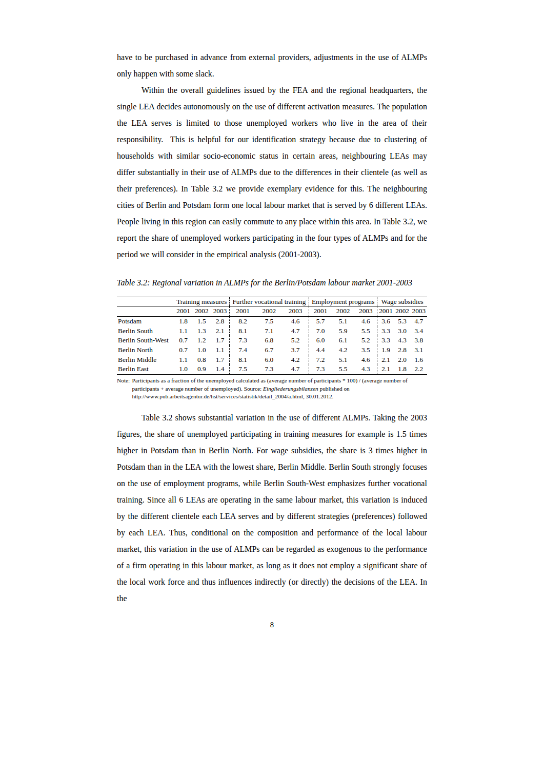have to be purchased in advance from external providers, adjustments in the use of ALMPs only happen with some slack.
Within the overall guidelines issued by the FEA and the regional headquarters, the single LEA decides autonomously on the use of different activation measures. The population the LEA serves is limited to those unemployed workers who live in the area of their responsibility. This is helpful for our identification strategy because due to clustering of households with similar socio-economic status in certain areas, neighbouring LEAs may differ substantially in their use of ALMPs due to the differences in their clientele (as well as their preferences). In Table 3.2 we provide exemplary evidence for this. The neighbouring cities of Berlin and Potsdam form one local labour market that is served by 6 different LEAs. People living in this region can easily commute to any place within this area. In Table 3.2, we report the share of unemployed workers participating in the four types of ALMPs and for the period we will consider in the empirical analysis (2001-2003).
Table 3.2: Regional variation in ALMPs for the Berlin/Potsdam labour market 2001-2003
| | Training measures | Further vocational training | Employment programs | Wage subsidies |
| --- | --- | --- | --- | --- |
| | 2001 | 2002 | 2003 | 2001 | 2002 | 2003 | 2001 | 2002 | 2003 | 2001 | 2002 | 2003 |
| Potsdam | 1.8 | 1.5 | 2.8 | 8.2 | 7.5 | 4.6 | 5.7 | 5.1 | 4.6 | 3.6 | 5.3 | 4.7 |
| Berlin South | 1.1 | 1.3 | 2.1 | 8.1 | 7.1 | 4.7 | 7.0 | 5.9 | 5.5 | 3.3 | 3.0 | 3.4 |
| Berlin South-West | 0.7 | 1.2 | 1.7 | 7.3 | 6.8 | 5.2 | 6.0 | 6.1 | 5.2 | 3.3 | 4.3 | 3.8 |
| Berlin North | 0.7 | 1.0 | 1.1 | 7.4 | 6.7 | 3.7 | 4.4 | 4.2 | 3.5 | 1.9 | 2.8 | 3.1 |
| Berlin Middle | 1.1 | 0.8 | 1.7 | 8.1 | 6.0 | 4.2 | 7.2 | 5.1 | 4.6 | 2.1 | 2.0 | 1.6 |
| Berlin East | 1.0 | 0.9 | 1.4 | 7.5 | 7.3 | 4.7 | 7.3 | 5.5 | 4.3 | 2.1 | 1.8 | 2.2 |
Note: Participants as a fraction of the unemployed calculated as (average number of participants * 100) / (average number of participants + average number of unemployed). Source: Eingliederungsbilanzen published on http://www.pub.arbeitsagentur.de/hst/services/statistik/detail_2004/a.html, 30.01.2012.
Table 3.2 shows substantial variation in the use of different ALMPs. Taking the 2003 figures, the share of unemployed participating in training measures for example is 1.5 times higher in Potsdam than in Berlin North. For wage subsidies, the share is 3 times higher in Potsdam than in the LEA with the lowest share, Berlin Middle. Berlin South strongly focuses on the use of employment programs, while Berlin South-West emphasizes further vocational training. Since all 6 LEAs are operating in the same labour market, this variation is induced by the different clientele each LEA serves and by different strategies (preferences) followed by each LEA. Thus, conditional on the composition and performance of the local labour market, this variation in the use of ALMPs can be regarded as exogenous to the performance of a firm operating in this labour market, as long as it does not employ a significant share of the local work force and thus influences indirectly (or directly) the decisions of the LEA. In the
8